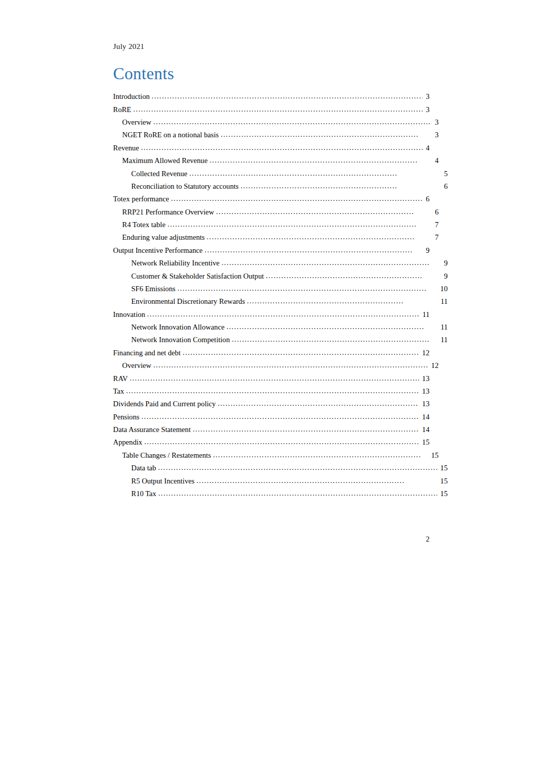July 2021
Contents
Introduction........................................................................................................................... 3
RoRE....................................................................................................................................... 3
Overview......................................................................................................................... 3
NGET RoRE on a notional basis............................................................................. 3
Revenue............................................................................................................................... 4
Maximum Allowed Revenue................................................................................. 4
Collected Revenue................................................................................. 5
Reconciliation to Statutory accounts............................................................. 6
Totex performance............................................................................................................. 6
RRP21 Performance Overview............................................................................. 6
R4 Totex table................................................................................................. 7
Enduring value adjustments................................................................................. 7
Output Incentive Performance................................................................................. 9
Network Reliability Incentive................................................................................. 9
Customer & Stakeholder Satisfaction Output............................................................. 9
SF6 Emissions................................................................................................. 10
Environmental Discretionary Rewards............................................................. 11
Innovation............................................................................................................................. 11
Network Innovation Allowance............................................................................. 11
Network Innovation Competition............................................................................. 11
Financing and net debt............................................................................................. 12
Overview............................................................................................................. 12
RAV............................................................................................................................. 13
Tax............................................................................................................................. 13
Dividends Paid and Current policy................................................................................. 13
Pensions............................................................................................................................. 14
Data Assurance Statement............................................................................................. 14
Appendix............................................................................................................................. 15
Table Changes / Restatements................................................................................. 15
Data tab............................................................................................................. 15
R5 Output Incentives................................................................................. 15
R10 Tax............................................................................................................. 15
2